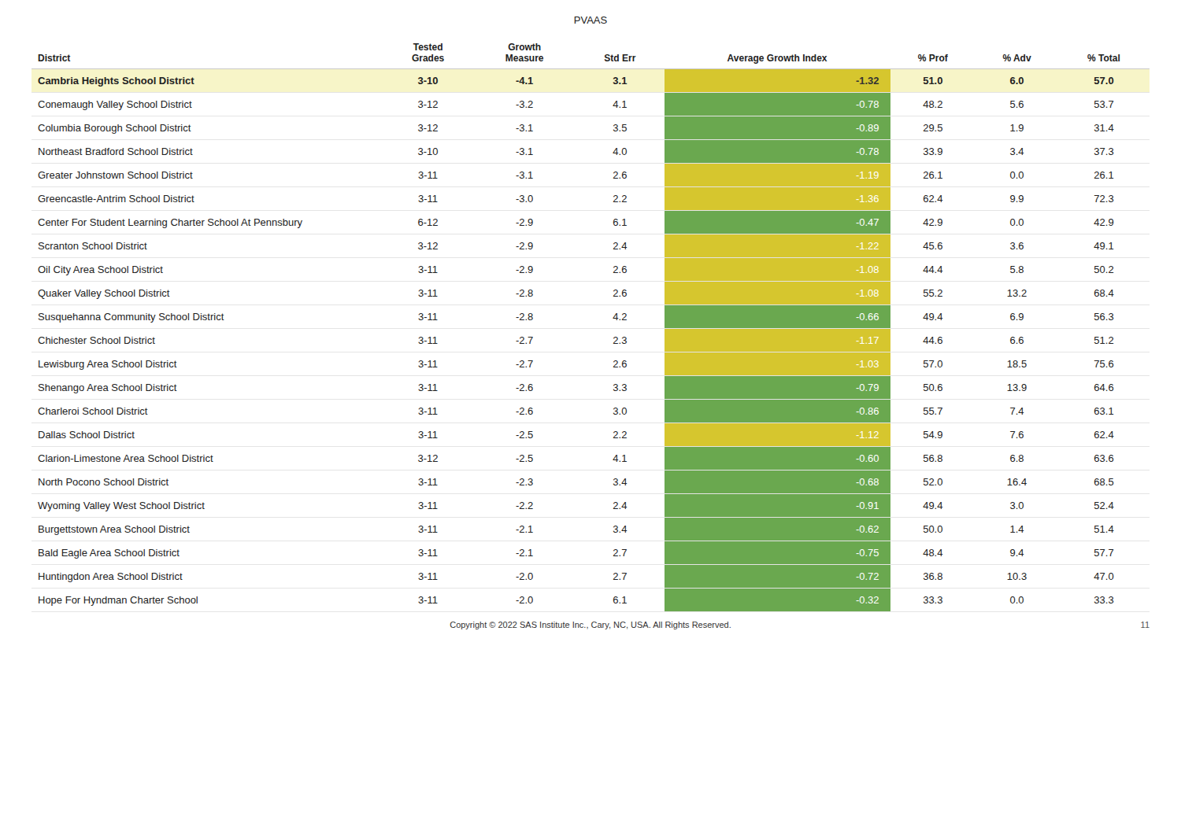PVAAS
| District | Tested Grades | Growth Measure | Std Err | Average Growth Index | % Prof | % Adv | % Total |
| --- | --- | --- | --- | --- | --- | --- | --- |
| Cambria Heights School District | 3-10 | -4.1 | 3.1 | -1.32 | 51.0 | 6.0 | 57.0 |
| Conemaugh Valley School District | 3-12 | -3.2 | 4.1 | -0.78 | 48.2 | 5.6 | 53.7 |
| Columbia Borough School District | 3-12 | -3.1 | 3.5 | -0.89 | 29.5 | 1.9 | 31.4 |
| Northeast Bradford School District | 3-10 | -3.1 | 4.0 | -0.78 | 33.9 | 3.4 | 37.3 |
| Greater Johnstown School District | 3-11 | -3.1 | 2.6 | -1.19 | 26.1 | 0.0 | 26.1 |
| Greencastle-Antrim School District | 3-11 | -3.0 | 2.2 | -1.36 | 62.4 | 9.9 | 72.3 |
| Center For Student Learning Charter School At Pennsbury | 6-12 | -2.9 | 6.1 | -0.47 | 42.9 | 0.0 | 42.9 |
| Scranton School District | 3-12 | -2.9 | 2.4 | -1.22 | 45.6 | 3.6 | 49.1 |
| Oil City Area School District | 3-11 | -2.9 | 2.6 | -1.08 | 44.4 | 5.8 | 50.2 |
| Quaker Valley School District | 3-11 | -2.8 | 2.6 | -1.08 | 55.2 | 13.2 | 68.4 |
| Susquehanna Community School District | 3-11 | -2.8 | 4.2 | -0.66 | 49.4 | 6.9 | 56.3 |
| Chichester School District | 3-11 | -2.7 | 2.3 | -1.17 | 44.6 | 6.6 | 51.2 |
| Lewisburg Area School District | 3-11 | -2.7 | 2.6 | -1.03 | 57.0 | 18.5 | 75.6 |
| Shenango Area School District | 3-11 | -2.6 | 3.3 | -0.79 | 50.6 | 13.9 | 64.6 |
| Charleroi School District | 3-11 | -2.6 | 3.0 | -0.86 | 55.7 | 7.4 | 63.1 |
| Dallas School District | 3-11 | -2.5 | 2.2 | -1.12 | 54.9 | 7.6 | 62.4 |
| Clarion-Limestone Area School District | 3-12 | -2.5 | 4.1 | -0.60 | 56.8 | 6.8 | 63.6 |
| North Pocono School District | 3-11 | -2.3 | 3.4 | -0.68 | 52.0 | 16.4 | 68.5 |
| Wyoming Valley West School District | 3-11 | -2.2 | 2.4 | -0.91 | 49.4 | 3.0 | 52.4 |
| Burgettstown Area School District | 3-11 | -2.1 | 3.4 | -0.62 | 50.0 | 1.4 | 51.4 |
| Bald Eagle Area School District | 3-11 | -2.1 | 2.7 | -0.75 | 48.4 | 9.4 | 57.7 |
| Huntingdon Area School District | 3-11 | -2.0 | 2.7 | -0.72 | 36.8 | 10.3 | 47.0 |
| Hope For Hyndman Charter School | 3-11 | -2.0 | 6.1 | -0.32 | 33.3 | 0.0 | 33.3 |
Copyright © 2022 SAS Institute Inc., Cary, NC, USA. All Rights Reserved. 11